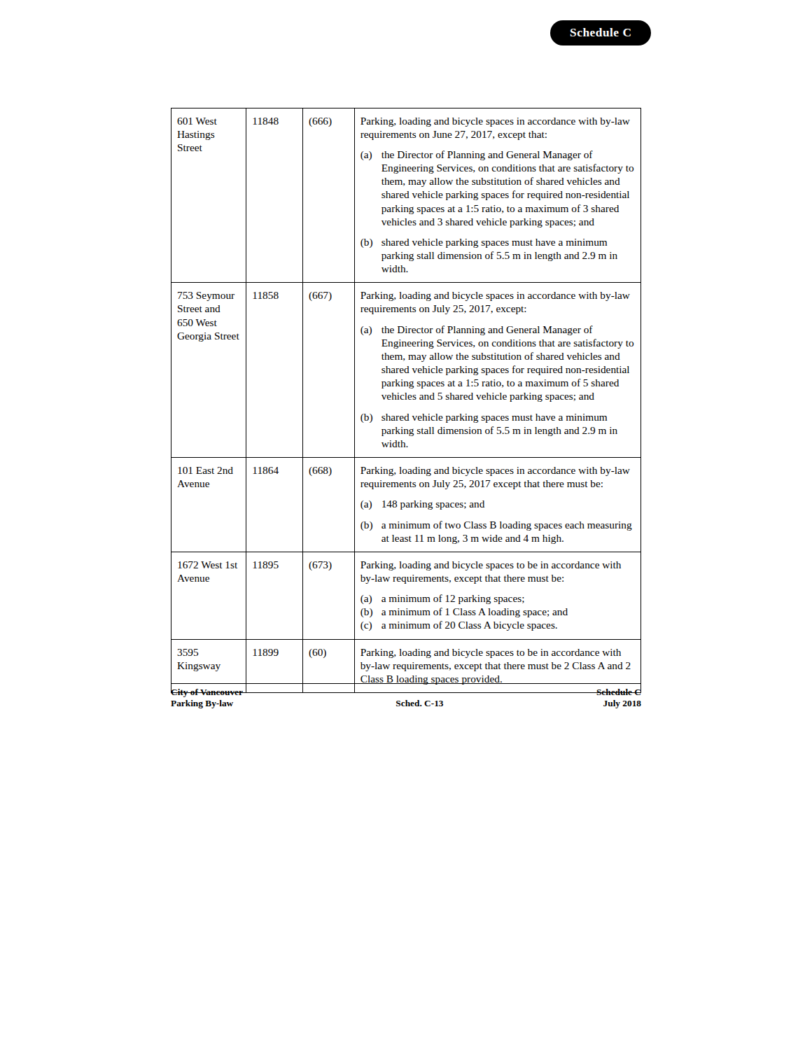Schedule C
| 601 West Hastings Street | 11848 | (666) | Parking, loading and bicycle spaces in accordance with by-law requirements on June 27, 2017, except that: (a) the Director of Planning and General Manager of Engineering Services, on conditions that are satisfactory to them, may allow the substitution of shared vehicles and shared vehicle parking spaces for required non-residential parking spaces at a 1:5 ratio, to a maximum of 3 shared vehicles and 3 shared vehicle parking spaces; and (b) shared vehicle parking spaces must have a minimum parking stall dimension of 5.5 m in length and 2.9 m in width. |
| 753 Seymour Street and 650 West Georgia Street | 11858 | (667) | Parking, loading and bicycle spaces in accordance with by-law requirements on July 25, 2017, except: (a) the Director of Planning and General Manager of Engineering Services, on conditions that are satisfactory to them, may allow the substitution of shared vehicles and shared vehicle parking spaces for required non-residential parking spaces at a 1:5 ratio, to a maximum of 5 shared vehicles and 5 shared vehicle parking spaces; and (b) shared vehicle parking spaces must have a minimum parking stall dimension of 5.5 m in length and 2.9 m in width. |
| 101 East 2nd Avenue | 11864 | (668) | Parking, loading and bicycle spaces in accordance with by-law requirements on July 25, 2017 except that there must be: (a) 148 parking spaces; and (b) a minimum of two Class B loading spaces each measuring at least 11 m long, 3 m wide and 4 m high. |
| 1672 West 1st Avenue | 11895 | (673) | Parking, loading and bicycle spaces to be in accordance with by-law requirements, except that there must be: (a) a minimum of 12 parking spaces; (b) a minimum of 1 Class A loading space; and (c) a minimum of 20 Class A bicycle spaces. |
| 3595 Kingsway | 11899 | (60) | Parking, loading and bicycle spaces to be in accordance with by-law requirements, except that there must be 2 Class A and 2 Class B loading spaces provided. |
City of Vancouver
Parking By-law
Sched. C-13
Schedule C
July 2018